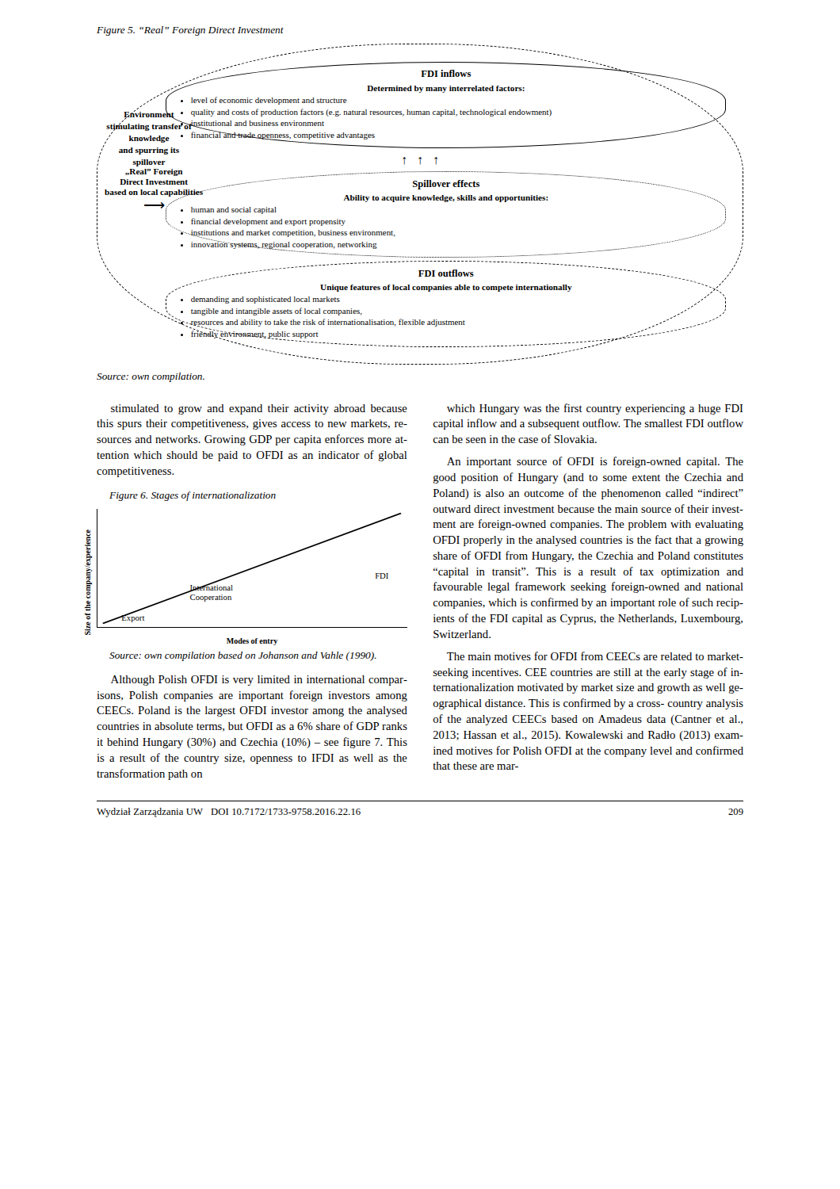Figure 5. “Real” Foreign Direct Investment
Environment
stimulating transfer of knowledge
and spurring its spillover
„Real” Foreign
Direct Investment
based on local capabilities
⟶
FDI inflows
Determined by many interrelated factors:
level of economic development and structure
quality and costs of production factors (e.g. natural resources, human capital, technological endowment)
institutional and business environment
financial and trade openness, competitive advantages
↑ ↑ ↑
Spillover effects
Ability to acquire knowledge, skills and opportunities:
human and social capital
financial development and export propensity
institutions and market competition, business environment,
innovation systems, regional cooperation, networking
FDI outflows
Unique features of local companies able to compete internationally
demanding and sophisticated local markets
tangible and intangible assets of local companies,
resources and ability to take the risk of internationalisation, flexible adjustment
friendly environment, public support
Source: own compilation.
stimulated to grow and expand their activity abroad because this spurs their competitiveness, gives access to new markets, resources and networks. Growing GDP per capita enforces more attention which should be paid to OFDI as an indicator of global competitiveness.
Figure 6. Stages of internationalization
Size of the company/experience
Modes of entry
Export International
Cooperation FDI
Source: own compilation based on Johanson and Vahle (1990).
Although Polish OFDI is very limited in international comparisons, Polish companies are important foreign investors among CEECs. Poland is the largest OFDI investor among the analysed countries in absolute terms, but OFDI as a 6% share of GDP ranks it behind Hungary (30%) and Czechia (10%) – see figure 7. This is a result of the country size, openness to IFDI as well as the transformation path on
which Hungary was the first country experiencing a huge FDI capital inflow and a subsequent outflow. The smallest FDI outflow can be seen in the case of Slovakia.
An important source of OFDI is foreign-owned capital. The good position of Hungary (and to some extent the Czechia and Poland) is also an outcome of the phenomenon called “indirect” outward direct investment because the main source of their investment are foreign-owned companies. The problem with evaluating OFDI properly in the analysed countries is the fact that a growing share of OFDI from Hungary, the Czechia and Poland constitutes “capital in transit”. This is a result of tax optimization and favourable legal framework seeking foreign-owned and national companies, which is confirmed by an important role of such recipients of the FDI capital as Cyprus, the Netherlands, Luxembourg, Switzerland.
The main motives for OFDI from CEECs are related to market-seeking incentives. CEE countries are still at the early stage of internationalization motivated by market size and growth as well geographical distance. This is confirmed by a cross- country analysis of the analyzed CEECs based on Amadeus data (Cantner et al., 2013; Hassan et al., 2015). Kowalewski and Radło (2013) examined motives for Polish OFDI at the company level and confirmed that these are mar-
Wydział Zarządzania UW DOI 10.7172/1733-9758.2016.22.16 209